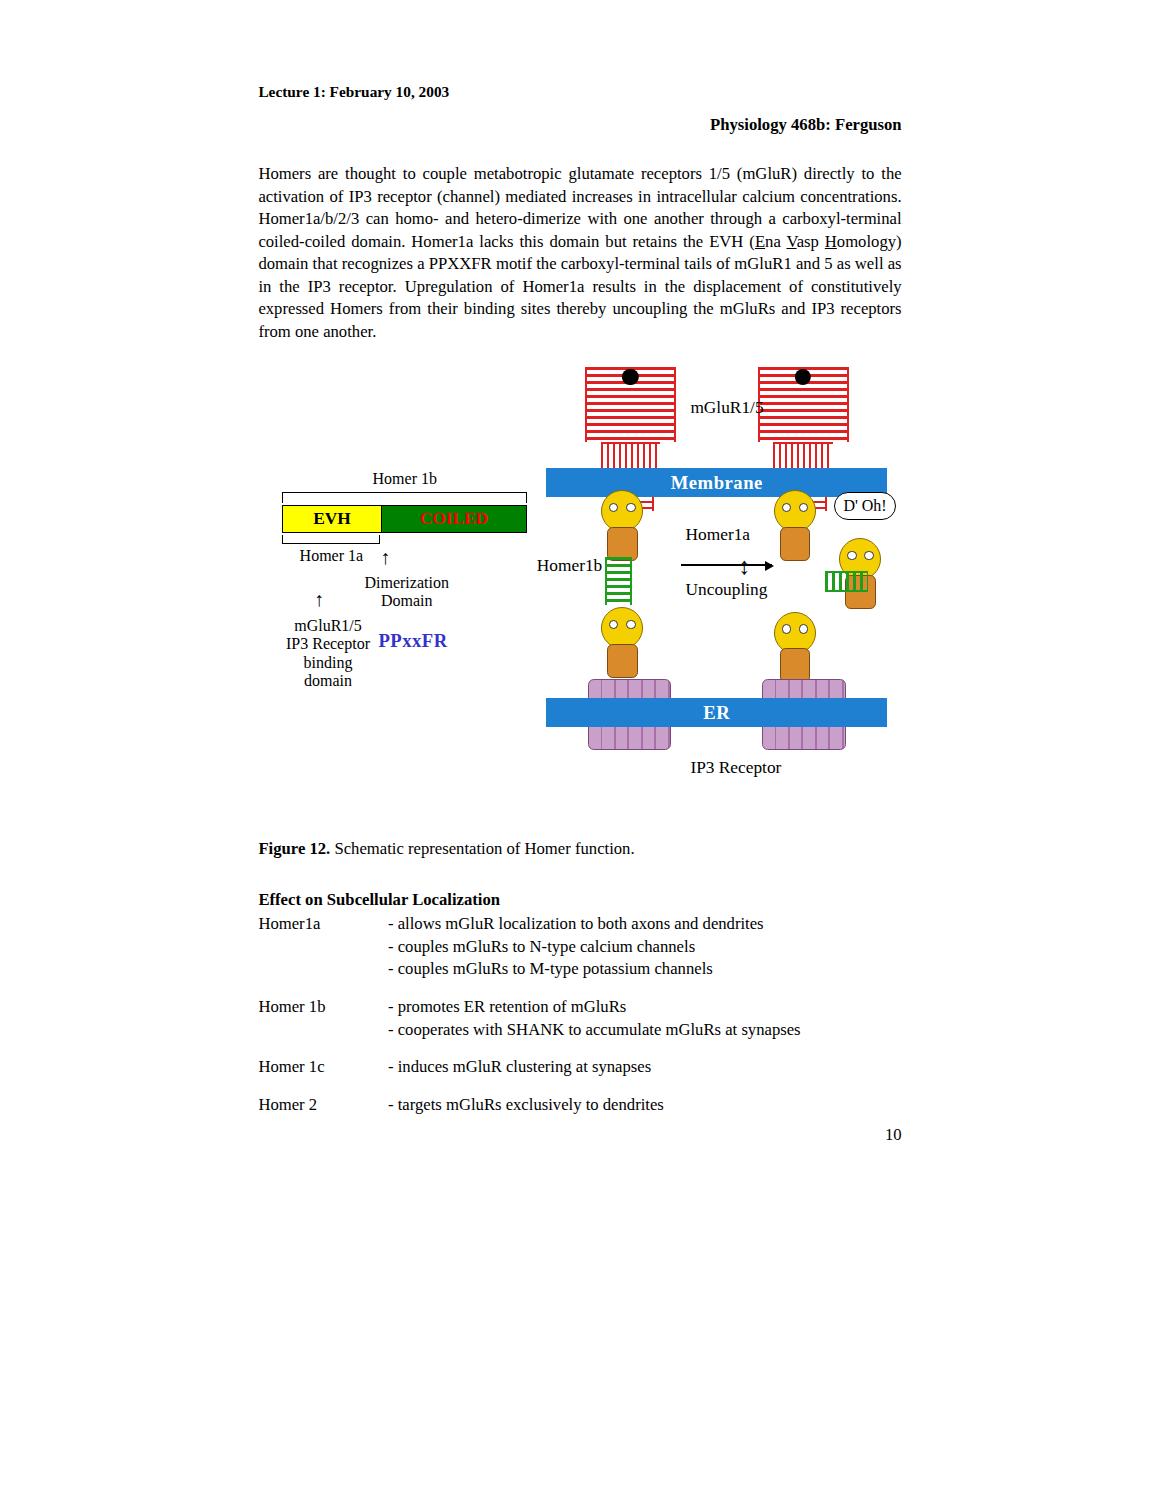Lecture 1: February 10, 2003
Physiology 468b: Ferguson
Homers are thought to couple metabotropic glutamate receptors 1/5 (mGluR) directly to the activation of IP3 receptor (channel) mediated increases in intracellular calcium concentrations. Homer1a/b/2/3 can homo- and hetero-dimerize with one another through a carboxyl-terminal coiled-coiled domain. Homer1a lacks this domain but retains the EVH (Ena Vasp Homology) domain that recognizes a PPXXFR motif the carboxyl-terminal tails of mGluR1 and 5 as well as in the IP3 receptor. Upregulation of Homer1a results in the displacement of constitutively expressed Homers from their binding sites thereby uncoupling the mGluRs and IP3 receptors from one another.
Homer 1b
EVH
COILED
Homer 1a
↑
Dimerization
Domain
↑
mGluR1/5
IP3 Receptor
binding
domain
PPxxFR
mGluR1/5
Membrane
Homer1b
Homer1a
Uncoupling
D' Oh!
↕
ER
IP3 Receptor
Figure 12. Schematic representation of Homer function.
Effect on Subcellular Localization
| Homer1a | - allows mGluR localization to both axons and dendrites - couples mGluRs to N-type calcium channels - couples mGluRs to M-type potassium channels |
| Homer 1b | - promotes ER retention of mGluRs - cooperates with SHANK to accumulate mGluRs at synapses |
| Homer 1c | - induces mGluR clustering at synapses |
| Homer 2 | - targets mGluRs exclusively to dendrites |
10